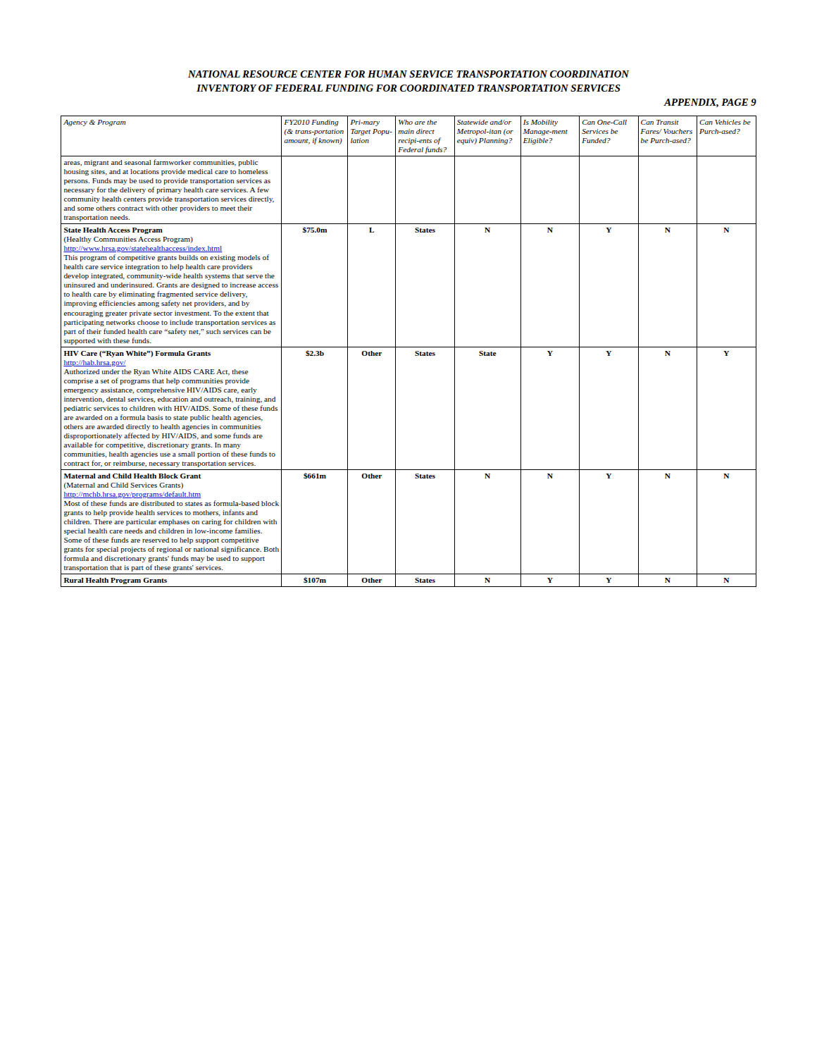NATIONAL RESOURCE CENTER FOR HUMAN SERVICE TRANSPORTATION COORDINATION
INVENTORY OF FEDERAL FUNDING FOR COORDINATED TRANSPORTATION SERVICES
APPENDIX, PAGE 9
| Agency & Program | FY2010 Funding (& trans-portation amount, if known) | Pri-mary Target Popu-lation | Who are the main direct recipi-ents of Federal funds? | Statewide and/or Metropol-itan (or equiv) Planning? | Is Mobility Manage-ment Eligible? | Can One-Call Services be Funded? | Can Transit Fares/ Vouchers be Purch-ased? | Can Vehicles be Purch-ased? |
| --- | --- | --- | --- | --- | --- | --- | --- | --- |
| areas, migrant and seasonal farmworker communities, public housing sites, and at locations provide medical care to homeless persons. Funds may be used to provide transportation services as necessary for the delivery of primary health care services. A few community health centers provide transportation services directly, and some others contract with other providers to meet their transportation needs. | | | | | | | | |
| State Health Access Program (Healthy Communities Access Program) http://www.hrsa.gov/statehealthaccess/index.html This program of competitive grants builds on existing models of health care service integration to help health care providers develop integrated, community-wide health systems that serve the uninsured and underinsured. Grants are designed to increase access to health care by eliminating fragmented service delivery, improving efficiencies among safety net providers, and by encouraging greater private sector investment. To the extent that participating networks choose to include transportation services as part of their funded health care “safety net,” such services can be supported with these funds. | $75.0m | L | States | N | N | Y | N | N |
| HIV Care (“Ryan White”) Formula Grants http://hab.hrsa.gov/ Authorized under the Ryan White AIDS CARE Act, these comprise a set of programs that help communities provide emergency assistance, comprehensive HIV/AIDS care, early intervention, dental services, education and outreach, training, and pediatric services to children with HIV/AIDS. Some of these funds are awarded on a formula basis to state public health agencies, others are awarded directly to health agencies in communities disproportionately affected by HIV/AIDS, and some funds are available for competitive, discretionary grants. In many communities, health agencies use a small portion of these funds to contract for, or reimburse, necessary transportation services. | $2.3b | Other | States | State | Y | Y | N | Y |
| Maternal and Child Health Block Grant (Maternal and Child Services Grants) http://mchb.hrsa.gov/programs/default.htm Most of these funds are distributed to states as formula-based block grants to help provide health services to mothers, infants and children. There are particular emphases on caring for children with special health care needs and children in low-income families. Some of these funds are reserved to help support competitive grants for special projects of regional or national significance. Both formula and discretionary grants' funds may be used to support transportation that is part of these grants' services. | $661m | Other | States | N | N | Y | N | N |
| Rural Health Program Grants | $107m | Other | States | N | Y | Y | N | N |